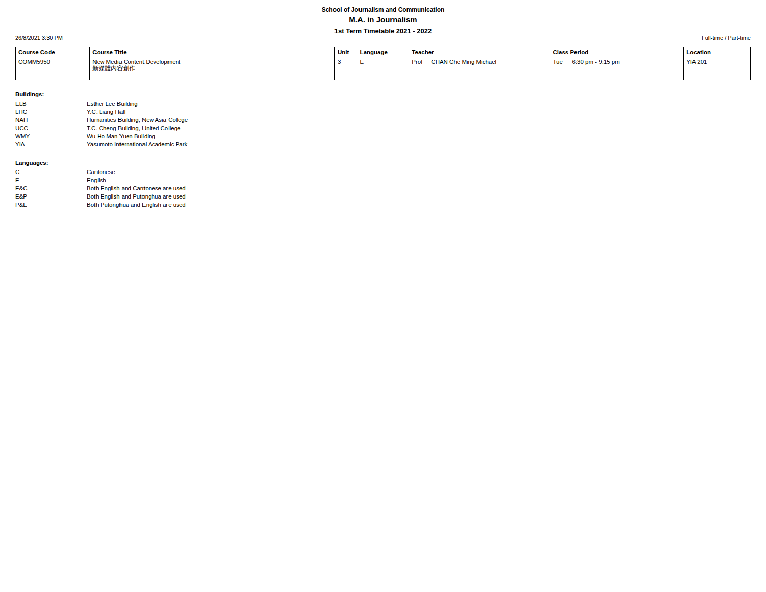School of Journalism and Communication
M.A. in Journalism
1st Term Timetable 2021 - 2022
26/8/2021 3:30 PM
Full-time / Part-time
| Course Code | Course Title | Unit | Language | Teacher | Class Period | Location |
| --- | --- | --- | --- | --- | --- | --- |
| COMM5950 | New Media Content Development 新媒體內容創作 | 3 | E | Prof CHAN Che Ming Michael | Tue 6:30 pm - 9:15 pm | YIA 201 |
Buildings:
| ELB | Esther Lee Building |
| LHC | Y.C. Liang Hall |
| NAH | Humanities Building, New Asia College |
| UCC | T.C. Cheng Building, United College |
| WMY | Wu Ho Man Yuen Building |
| YIA | Yasumoto International Academic Park |
Languages:
| C | Cantonese |
| E | English |
| E&C | Both English and Cantonese are used |
| E&P | Both English and Putonghua are used |
| P&E | Both Putonghua and English are used |